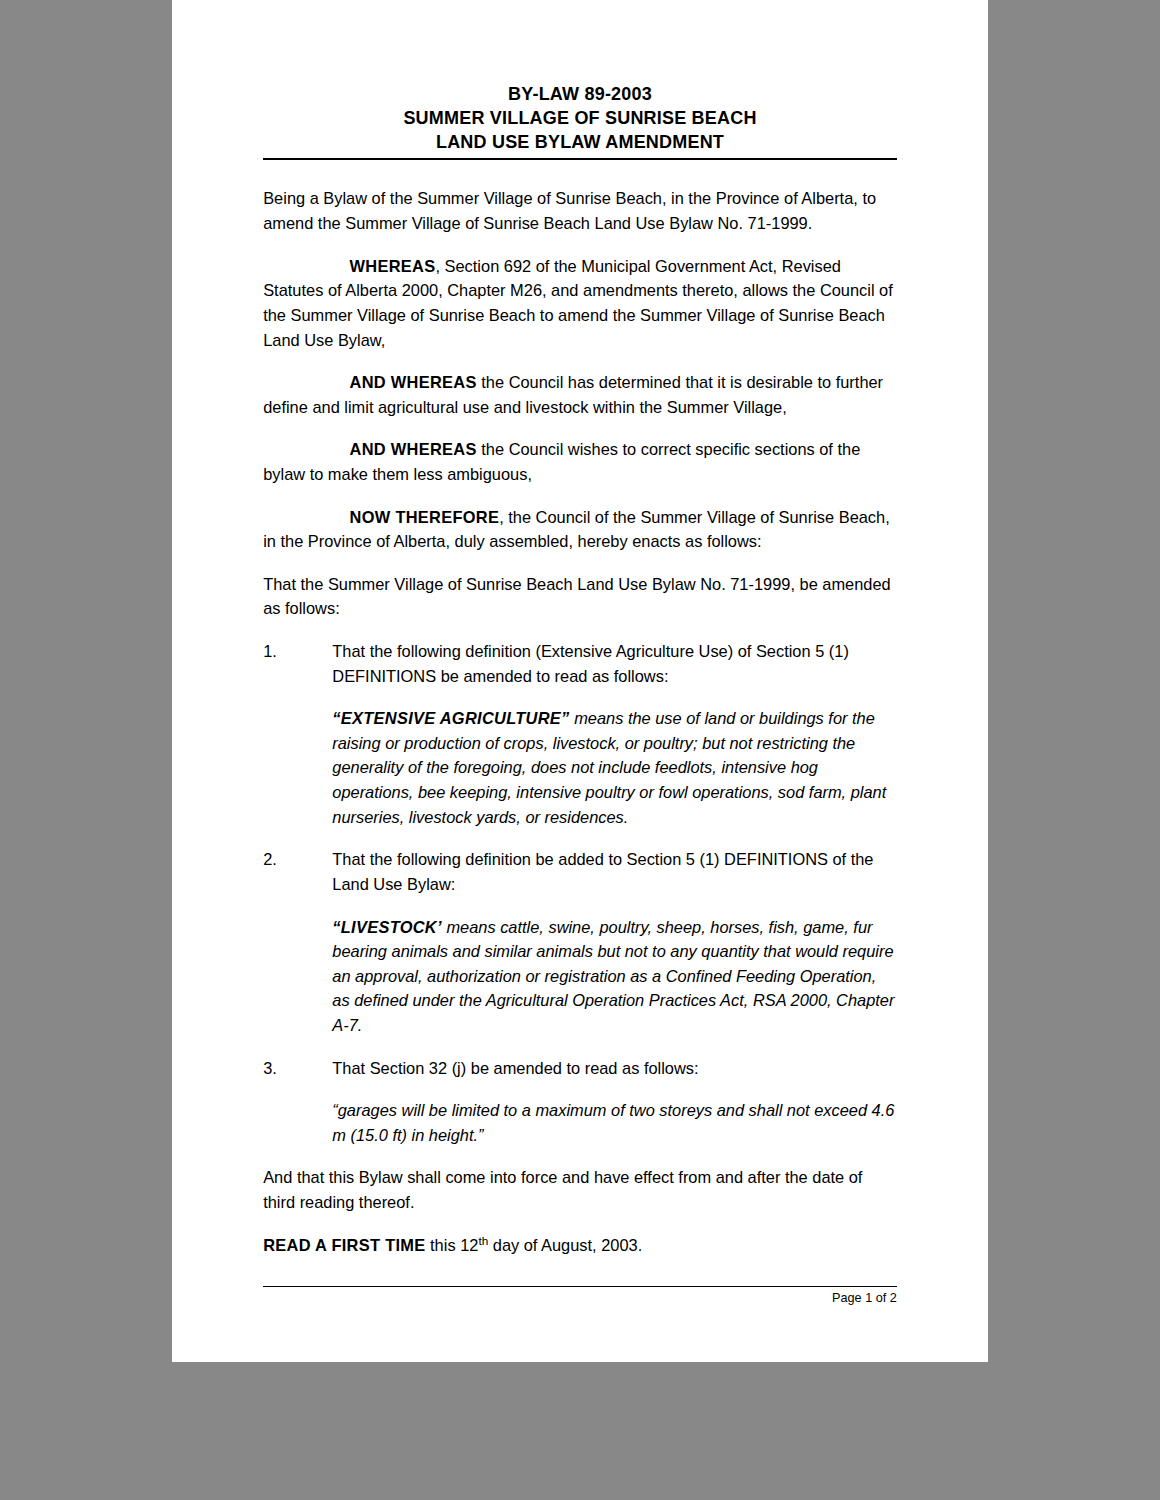BY-LAW 89-2003 SUMMER VILLAGE OF SUNRISE BEACH LAND USE BYLAW AMENDMENT
Being a Bylaw of the Summer Village of Sunrise Beach, in the Province of Alberta, to amend the Summer Village of Sunrise Beach Land Use Bylaw No. 71-1999.
WHEREAS, Section 692 of the Municipal Government Act, Revised Statutes of Alberta 2000, Chapter M26, and amendments thereto, allows the Council of the Summer Village of Sunrise Beach to amend the Summer Village of Sunrise Beach Land Use Bylaw,
AND WHEREAS the Council has determined that it is desirable to further define and limit agricultural use and livestock within the Summer Village,
AND WHEREAS the Council wishes to correct specific sections of the bylaw to make them less ambiguous,
NOW THEREFORE, the Council of the Summer Village of Sunrise Beach, in the Province of Alberta, duly assembled, hereby enacts as follows:
That the Summer Village of Sunrise Beach Land Use Bylaw No. 71-1999, be amended as follows:
1. That the following definition (Extensive Agriculture Use) of Section 5 (1) DEFINITIONS be amended to read as follows:
“EXTENSIVE AGRICULTURE” means the use of land or buildings for the raising or production of crops, livestock, or poultry; but not restricting the generality of the foregoing, does not include feedlots, intensive hog operations, bee keeping, intensive poultry or fowl operations, sod farm, plant nurseries, livestock yards, or residences.
2. That the following definition be added to Section 5 (1) DEFINITIONS of the Land Use Bylaw:
“LIVESTOCK’ means cattle, swine, poultry, sheep, horses, fish, game, fur bearing animals and similar animals but not to any quantity that would require an approval, authorization or registration as a Confined Feeding Operation, as defined under the Agricultural Operation Practices Act, RSA 2000, Chapter A-7.
3. That Section 32 (j) be amended to read as follows:
“garages will be limited to a maximum of two storeys and shall not exceed 4.6 m (15.0 ft) in height.”
And that this Bylaw shall come into force and have effect from and after the date of third reading thereof.
READ A FIRST TIME this 12th day of August, 2003.
Page 1 of 2